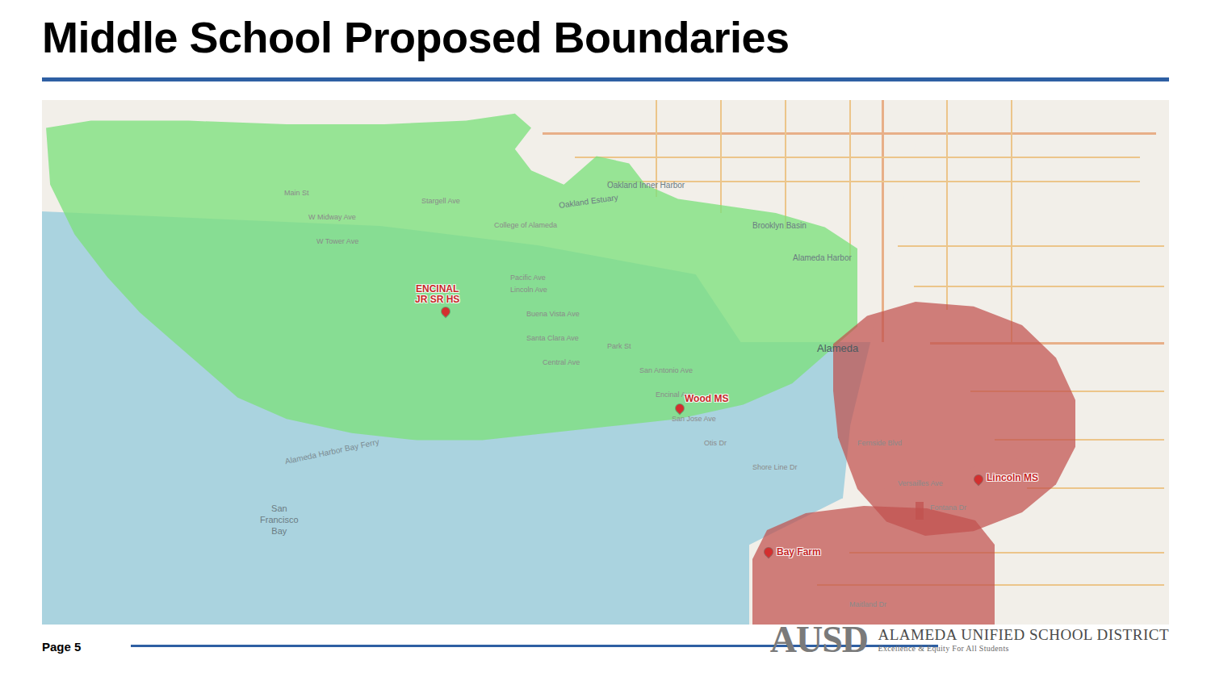Middle School Proposed Boundaries
Main St
W Midway Ave
W Tower Ave
Stargell Ave
College of Alameda
Pacific Ave
Lincoln Ave
Buena Vista Ave
Santa Clara Ave
Central Ave
Park St
San Antonio Ave
Encinal Ave
San Jose Ave
Otis Dr
Shore Line Dr
Fernside Blvd
Versailles Ave
Fontana Dr
Maitland Dr
Island Dr
Oakland Inner Harbor
Oakland Estuary
Brooklyn Basin
Alameda Harbor
Alameda
Alameda Harbor Bay Ferry
San
Francisco
Bay
ENCINAL
JR SR HS
Wood MS
Lincoln MS
Bay Farm
Page 5
AUSD ALAMEDA UNIFIED SCHOOL DISTRICT
Excellence & Equity For All Students